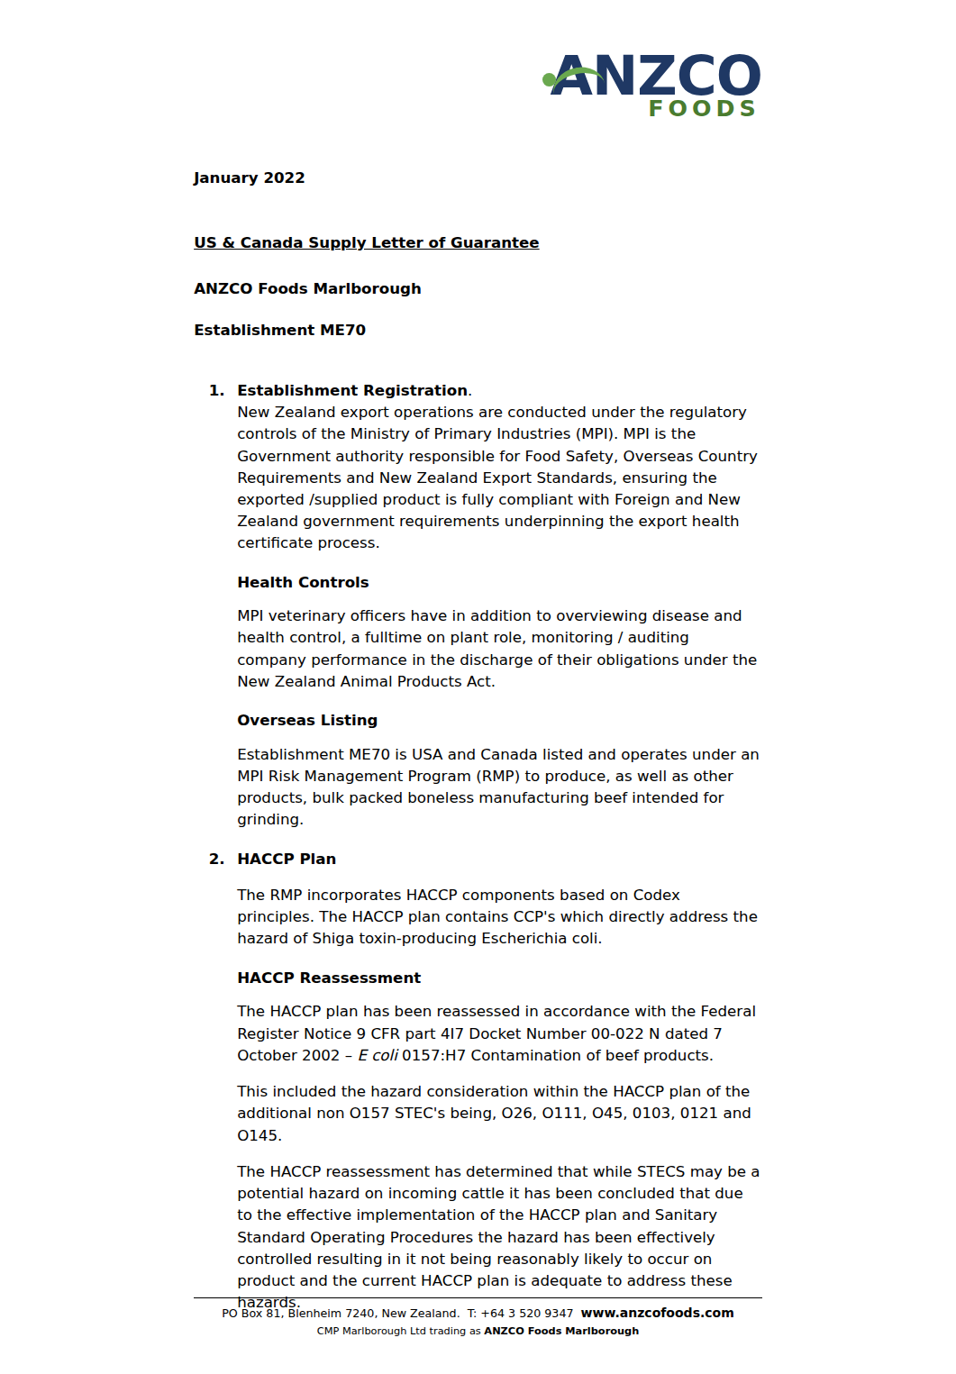ANZCO FOODS
January 2022
US & Canada Supply Letter of Guarantee
ANZCO Foods Marlborough
Establishment ME70
Establishment Registration.
New Zealand export operations are conducted under the regulatory controls of the Ministry of Primary Industries (MPI). MPI is the Government authority responsible for Food Safety, Overseas Country Requirements and New Zealand Export Standards, ensuring the exported /supplied product is fully compliant with Foreign and New Zealand government requirements underpinning the export health certificate process.
Health Controls
MPI veterinary officers have in addition to overviewing disease and health control, a fulltime on plant role, monitoring / auditing company performance in the discharge of their obligations under the New Zealand Animal Products Act.
Overseas Listing
Establishment ME70 is USA and Canada listed and operates under an MPI Risk Management Program (RMP) to produce, as well as other products, bulk packed boneless manufacturing beef intended for grinding.
HACCP Plan
The RMP incorporates HACCP components based on Codex principles. The HACCP plan contains CCP's which directly address the hazard of Shiga toxin-producing Escherichia coli.
HACCP Reassessment
The HACCP plan has been reassessed in accordance with the Federal Register Notice 9 CFR part 4I7 Docket Number 00-022 N dated 7 October 2002 – E coli 0157:H7 Contamination of beef products.
This included the hazard consideration within the HACCP plan of the additional non O157 STEC's being, O26, O111, O45, 0103, 0121 and O145.
The HACCP reassessment has determined that while STECS may be a potential hazard on incoming cattle it has been concluded that due to the effective implementation of the HACCP plan and Sanitary Standard Operating Procedures the hazard has been effectively controlled resulting in it not being reasonably likely to occur on product and the current HACCP plan is adequate to address these hazards.
PO Box 81, Blenheim 7240, New Zealand. T: +64 3 520 9347 www.anzcofoods.com
CMP Marlborough Ltd trading as ANZCO Foods Marlborough